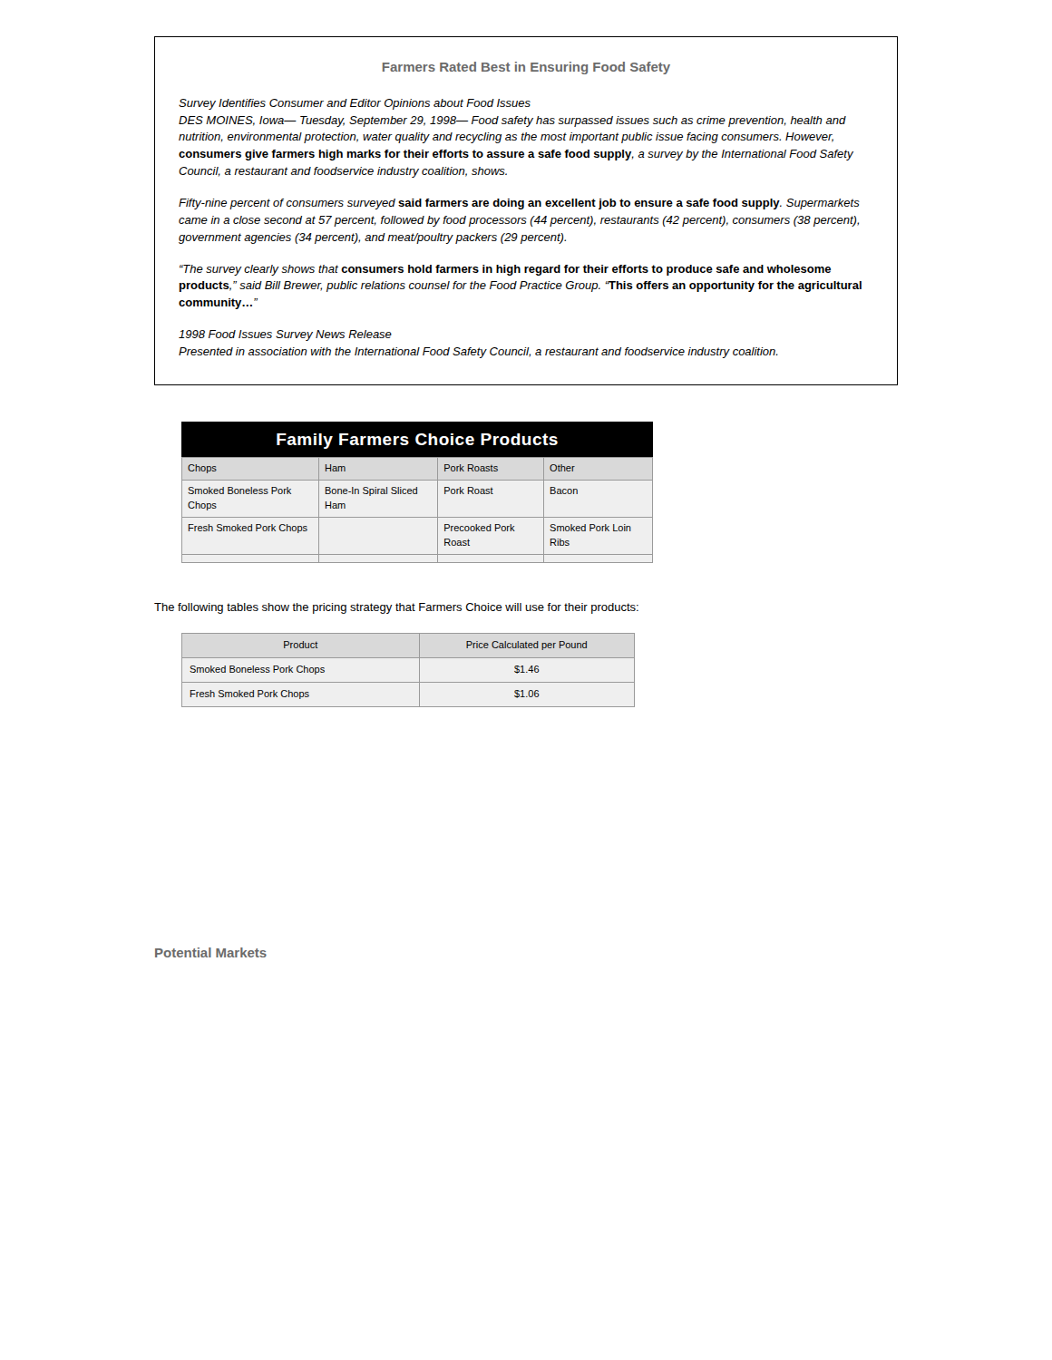Farmers Rated Best in Ensuring Food Safety
Survey Identifies Consumer and Editor Opinions about Food Issues
DES MOINES, Iowa— Tuesday, September 29, 1998— Food safety has surpassed issues such as crime prevention, health and nutrition, environmental protection, water quality and recycling as the most important public issue facing consumers. However, consumers give farmers high marks for their efforts to assure a safe food supply, a survey by the International Food Safety Council, a restaurant and foodservice industry coalition, shows.
Fifty-nine percent of consumers surveyed said farmers are doing an excellent job to ensure a safe food supply. Supermarkets came in a close second at 57 percent, followed by food processors (44 percent), restaurants (42 percent), consumers (38 percent), government agencies (34 percent), and meat/poultry packers (29 percent).
“The survey clearly shows that consumers hold farmers in high regard for their efforts to produce safe and wholesome products,” said Bill Brewer, public relations counsel for the Food Practice Group. “This offers an opportunity for the agricultural community…”
1998 Food Issues Survey News Release
Presented in association with the International Food Safety Council, a restaurant and foodservice industry coalition.
Family Farmers Choice Products
| Chops | Ham | Pork Roasts | Other |
| --- | --- | --- | --- |
| Smoked Boneless Pork Chops | Bone-In Spiral Sliced Ham | Pork Roast | Bacon |
| Fresh Smoked Pork Chops | | Precooked Pork Roast | Smoked Pork Loin Ribs |
The following tables show the pricing strategy that Farmers Choice will use for their products:
| Product | Price Calculated per Pound |
| --- | --- |
| Smoked Boneless Pork Chops | $1.46 |
| Fresh Smoked Pork Chops | $1.06 |
Potential Markets